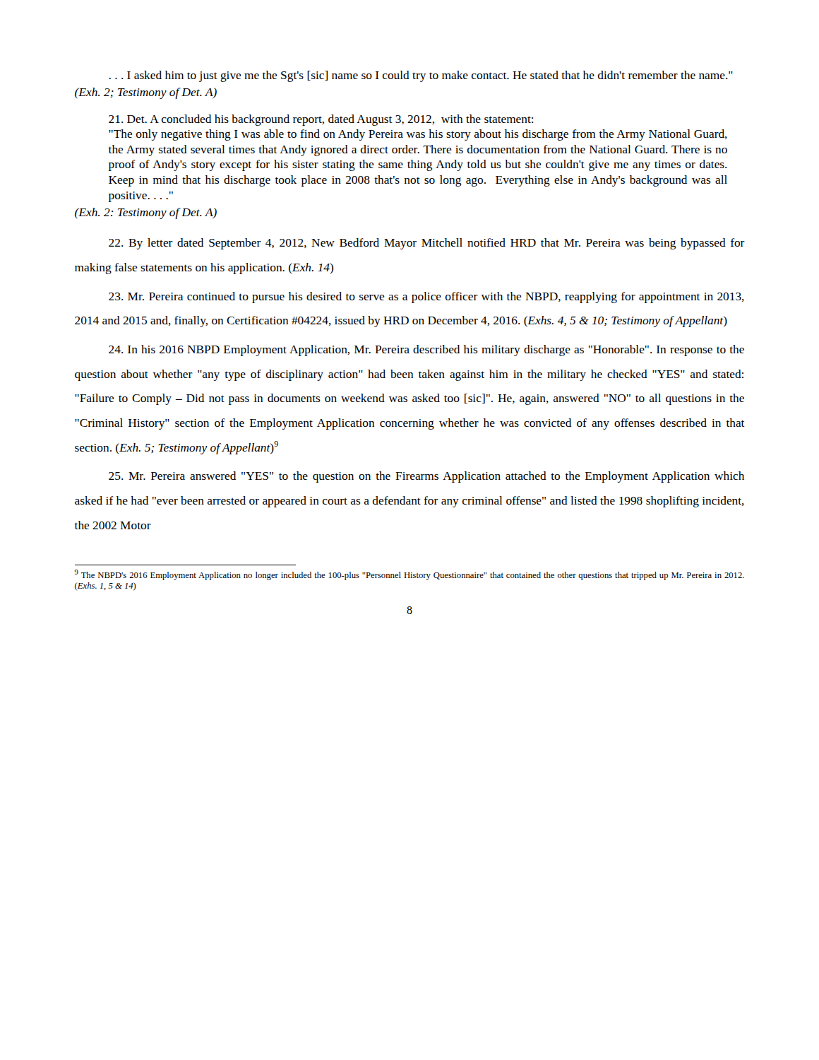. . . I asked him to just give me the Sgt's [sic] name so I could try to make contact. He stated that he didn't remember the name."
(Exh. 2; Testimony of Det. A)
21. Det. A concluded his background report, dated August 3, 2012, with the statement:
"The only negative thing I was able to find on Andy Pereira was his story about his discharge from the Army National Guard, the Army stated several times that Andy ignored a direct order. There is documentation from the National Guard. There is no proof of Andy's story except for his sister stating the same thing Andy told us but she couldn't give me any times or dates. Keep in mind that his discharge took place in 2008 that's not so long ago. Everything else in Andy's background was all positive. . . ."
(Exh. 2: Testimony of Det. A)
22. By letter dated September 4, 2012, New Bedford Mayor Mitchell notified HRD that Mr. Pereira was being bypassed for making false statements on his application. (Exh. 14)
23. Mr. Pereira continued to pursue his desired to serve as a police officer with the NBPD, reapplying for appointment in 2013, 2014 and 2015 and, finally, on Certification #04224, issued by HRD on December 4, 2016. (Exhs. 4, 5 & 10; Testimony of Appellant)
24. In his 2016 NBPD Employment Application, Mr. Pereira described his military discharge as "Honorable". In response to the question about whether "any type of disciplinary action" had been taken against him in the military he checked "YES" and stated: "Failure to Comply – Did not pass in documents on weekend was asked too [sic]". He, again, answered "NO" to all questions in the "Criminal History" section of the Employment Application concerning whether he was convicted of any offenses described in that section. (Exh. 5; Testimony of Appellant)9
25. Mr. Pereira answered "YES" to the question on the Firearms Application attached to the Employment Application which asked if he had "ever been arrested or appeared in court as a defendant for any criminal offense" and listed the 1998 shoplifting incident, the 2002 Motor
9 The NBPD's 2016 Employment Application no longer included the 100-plus "Personnel History Questionnaire" that contained the other questions that tripped up Mr. Pereira in 2012. (Exhs. 1, 5 & 14)
8